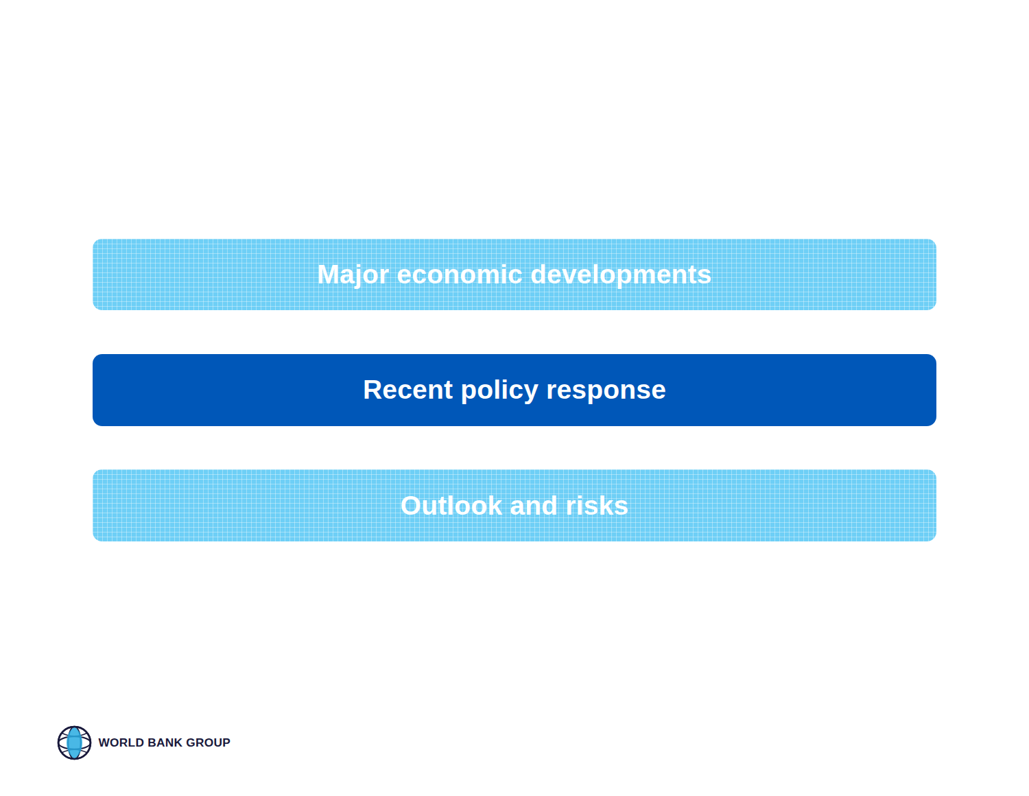Major economic developments
Recent policy response
Outlook and risks
WORLD BANK GROUP